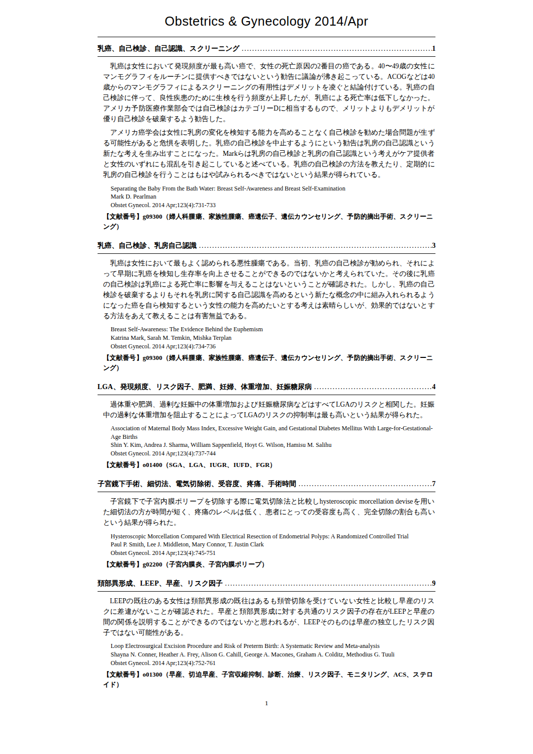Obstetrics & Gynecology 2014/Apr
乳癌、自己検診、自己認識、スクリーニング .................................................................................................................. 1
乳癌は女性において発現頻度が最も高い癌で、女性の死亡原因の2番目の癌である。40〜49歳の女性にマンモグラフィをルーチンに提供すべきではないという勧告に議論が沸き起こっている。ACOGなどは40歳からのマンモグラフィによるスクリーニングの有用性はデメリットを凌ぐと結論付けている。乳癌の自己検診に伴って、良性疾患のために生検を行う頻度が上昇したが、乳癌による死亡率は低下しなかった。アメリカ予防医療作業部会では自己検診はカテゴリーDに相当するもので、メリットよりもデメリットが優り自己検診を破棄するよう勧告した。
アメリカ癌学会は女性に乳房の変化を検知する能力を高めることなく自己検診を勧めた場合問題が生ずる可能性があると危惧を表明した。乳癌の自己検診を中止するようにという勧告は乳房の自己認識という新たな考えを生み出すことになった。Markらは乳房の自己検診と乳房の自己認識という考えがケア提供者と女性のいずれにも混乱を引き起こしていると述べている。乳癌の自己検診の方法を教えたり、定期的に乳房の自己検診を行うことはもはや試みられるべきではないという結果が得られている。
Separating the Baby From the Bath Water: Breast Self-Awareness and Breast Self-Examination
Mark D. Pearlman
Obstet Gynecol. 2014 Apr;123(4):731-733
【文献番号】g09300（婦人科腫瘍、家族性腫瘍、癌遺伝子、遺伝カウンセリング、予防的摘出手術、スクリーニング）
乳癌、自己検診、乳房自己認識 ............................................................................................................................. 3
乳癌は女性において最もよく認められる悪性腫瘍である。当初、乳癌の自己検診が勧められ、それによって早期に乳癌を検知し生存率を向上させることができるのではないかと考えられていた。その後に乳癌の自己検診は乳癌による死亡率に影響を与えることはないということが確認された。しかし、乳癌の自己検診を破棄するよりもそれを乳房に関する自己認識を高めるという新たな概念の中に組み入れられるようになった癌を自ら検知するという女性の能力を高めたいとする考えは素晴らしいが、効果的ではないとする方法をあえて教えることは有害無益である。
Breast Self-Awareness: The Evidence Behind the Euphemism
Katrina Mark, Sarah M. Temkin, Mishka Terplan
Obstet Gynecol. 2014 Apr;123(4):734-736
【文献番号】g09300（婦人科腫瘍、家族性腫瘍、癌遺伝子、遺伝カウンセリング、予防的摘出手術、スクリーニング）
LGA、発現頻度、リスク因子、肥満、妊婦、体重増加、妊娠糖尿病 ......................................................... 4
過体重や肥満、過剰な妊娠中の体重増加および妊娠糖尿病などはすべてLGAのリスクと相関した。妊娠中の過剰な体重増加を阻止することによってLGAのリスクの抑制率は最も高いという結果が得られた。
Association of Maternal Body Mass Index, Excessive Weight Gain, and Gestational Diabetes Mellitus With Large-for-Gestational-Age Births
Shin Y. Kim, Andrea J. Sharma, William Sappenfield, Hoyt G. Wilson, Hamisu M. Salihu
Obstet Gynecol. 2014 Apr;123(4):737-744
【文献番号】o01400（SGA、LGA、IUGR、IUFD、FGR）
子宮鏡下手術、細切法、電気切除術、受容度、疼痛、手術時間 ................................................................... 7
子宮鏡下で子宮内膜ポリープを切除する際に電気切除法と比較しhysteroscopic morcellation deviseを用いた細切法の方が時間が短く、疼痛のレベルは低く、患者にとっての受容度も高く、完全切除の割合も高いという結果が得られた。
Hysteroscopic Morcellation Compared With Electrical Resection of Endometrial Polyps: A Randomized Controlled Trial
Paul P. Smith, Lee J. Middleton, Mary Connor, T. Justin Clark
Obstet Gynecol. 2014 Apr;123(4):745-751
【文献番号】g02200（子宮内膜炎、子宮内膜ポリープ）
頚部異形成、LEEP、早産、リスク因子 ................................................................................................. 9
LEEPの既往のある女性は頚部異形成の既往はあるも頚管切除を受けていない女性と比較し早産のリスクに差違がないことが確認された。早産と頚部異形成に対する共通のリスク因子の存在がLEEPと早産の間の関係を説明することができるのではないかと思われるが、LEEPそのものは早産の独立したリスク因子ではない可能性がある。
Loop Electrosurgical Excision Procedure and Risk of Preterm Birth: A Systematic Review and Meta-analysis
Shayna N. Conner, Heather A. Frey, Alison G. Cahill, George A. Macones, Graham A. Colditz, Methodius G. Tuuli
Obstet Gynecol. 2014 Apr;123(4):752-761
【文献番号】o01300（早産、切迫早産、子宮収縮抑制、診断、治療、リスク因子、モニタリング、ACS、ステロイド）
1